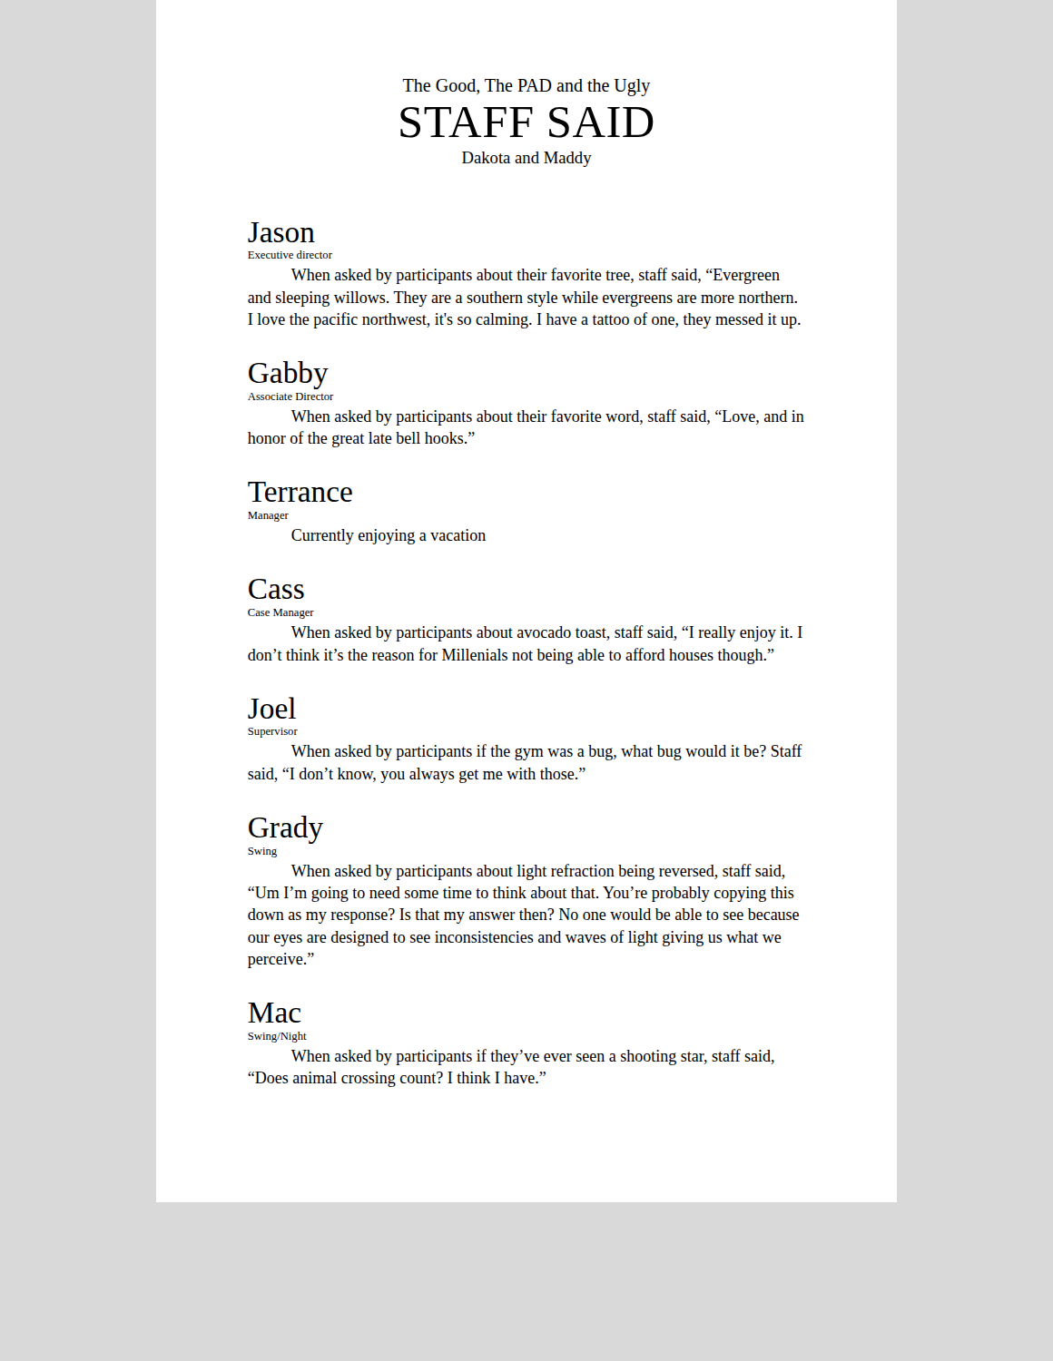The Good, The PAD and the Ugly
STAFF SAID
Dakota and Maddy
Jason
Executive director
When asked by participants about their favorite tree, staff said, “Evergreen and sleeping willows. They are a southern style while evergreens are more northern. I love the pacific northwest, it's so calming. I have a tattoo of one, they messed it up.
Gabby
Associate Director
When asked by participants about their favorite word, staff said, “Love, and in honor of the great late bell hooks.”
Terrance
Manager
Currently enjoying a vacation
Cass
Case Manager
When asked by participants about avocado toast, staff said, “I really enjoy it. I don’t think it’s the reason for Millenials not being able to afford houses though.”
Joel
Supervisor
When asked by participants if the gym was a bug, what bug would it be? Staff said, “I don’t know, you always get me with those.”
Grady
Swing
When asked by participants about light refraction being reversed, staff said, “Um I’m going to need some time to think about that. You’re probably copying this down as my response? Is that my answer then? No one would be able to see because our eyes are designed to see inconsistencies and waves of light giving us what we perceive.”
Mac
Swing/Night
When asked by participants if they’ve ever seen a shooting star, staff said, “Does animal crossing count? I think I have.”